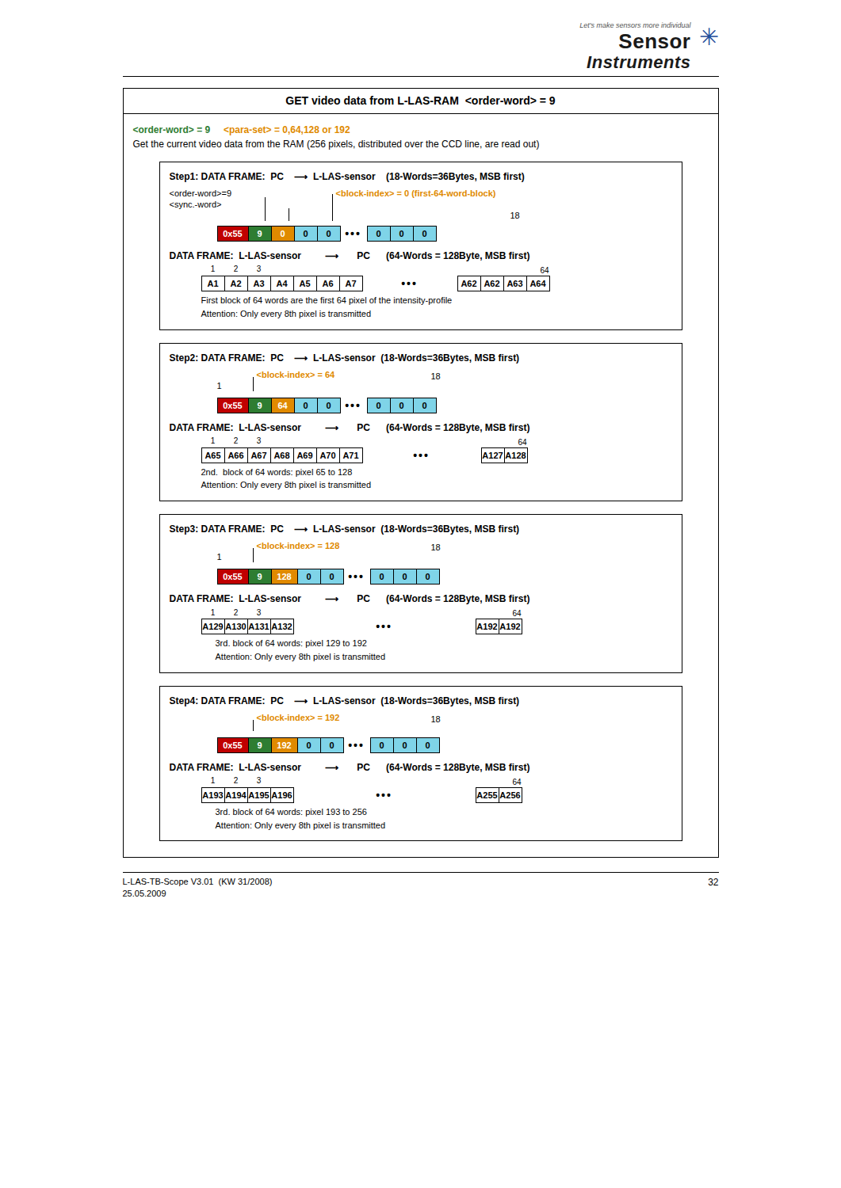Let's make sensors more individual
Sensor
Instruments
✳
GET video data from L-LAS-RAM <order-word> = 9
<order-word> = 9 <para-set> = 0,64,128 or 192
Get the current video data from the RAM (256 pixels, distributed over the CCD line, are read out)
Step1: DATA FRAME: PC ⟶ L-LAS-sensor (18-Words=36Bytes, MSB first)
<order-word>=9
<block-index> = 0 (first-64-word-block)
<sync.-word>
18
0x55
9
0
0
0
•••
0
0
0
DATA FRAME: L-LAS-sensor ⟶ PC (64-Words = 128Byte, MSB first)
123
A1
A2
A3
A4
A5
A6
A7
•••
64
A62
A62
A63
A64
First block of 64 words are the first 64 pixel of the intensity-profile
Attention: Only every 8th pixel is transmitted
Step2: DATA FRAME: PC ⟶ L-LAS-sensor (18-Words=36Bytes, MSB first)
<block-index> = 64
18
1
0x55
9
64
0
0
•••
0
0
0
DATA FRAME: L-LAS-sensor ⟶ PC (64-Words = 128Byte, MSB first)
123
A65
A66
A67
A68
A69
A70
A71
•••
64
A127
A128
2nd. block of 64 words: pixel 65 to 128
Attention: Only every 8th pixel is transmitted
Step3: DATA FRAME: PC ⟶ L-LAS-sensor (18-Words=36Bytes, MSB first)
<block-index> = 128
18
1
0x55
9
128
0
0
•••
0
0
0
DATA FRAME: L-LAS-sensor ⟶ PC (64-Words = 128Byte, MSB first)
123
A129
A130
A131
A132
•••
64
A192
A192
3rd. block of 64 words: pixel 129 to 192
Attention: Only every 8th pixel is transmitted
Step4: DATA FRAME: PC ⟶ L-LAS-sensor (18-Words=36Bytes, MSB first)
<block-index> = 192
18
0x55
9
192
0
0
•••
0
0
0
DATA FRAME: L-LAS-sensor ⟶ PC (64-Words = 128Byte, MSB first)
123
A193
A194
A195
A196
•••
64
A255
A256
3rd. block of 64 words: pixel 193 to 256
Attention: Only every 8th pixel is transmitted
L-LAS-TB-Scope V3.01 (KW 31/2008)
25.05.2009
32